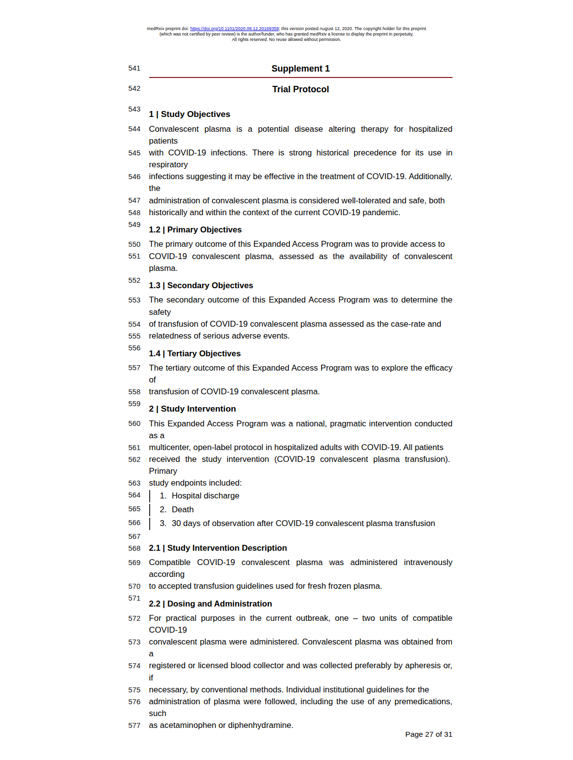medRxiv preprint doi: https://doi.org/10.1101/2020.08.12.20169359; this version posted August 12, 2020. The copyright holder for this preprint
(which was not certified by peer review) is the author/funder, who has granted medRxiv a license to display the preprint in perpetuity.
All rights reserved. No reuse allowed without permission.
541
Supplement 1
542
Trial Protocol
543
1 | Study Objectives
544
Convalescent plasma is a potential disease altering therapy for hospitalized patients
545
with COVID-19 infections. There is strong historical precedence for its use in respiratory
546
infections suggesting it may be effective in the treatment of COVID-19. Additionally, the
547
administration of convalescent plasma is considered well-tolerated and safe, both
548
historically and within the context of the current COVID-19 pandemic.
549
1.2 | Primary Objectives
550
The primary outcome of this Expanded Access Program was to provide access to
551
COVID-19 convalescent plasma, assessed as the availability of convalescent plasma.
552
1.3 | Secondary Objectives
553
The secondary outcome of this Expanded Access Program was to determine the safety
554
of transfusion of COVID-19 convalescent plasma assessed as the case-rate and
555
relatedness of serious adverse events.
556
1.4 | Tertiary Objectives
557
The tertiary outcome of this Expanded Access Program was to explore the efficacy of
558
transfusion of COVID-19 convalescent plasma.
559
2 | Study Intervention
560
This Expanded Access Program was a national, pragmatic intervention conducted as a
561
multicenter, open-label protocol in hospitalized adults with COVID-19. All patients
562
received the study intervention (COVID-19 convalescent plasma transfusion). Primary
563
study endpoints included:
564
Hospital discharge
565
Death
566
30 days of observation after COVID-19 convalescent plasma transfusion
567
568
2.1 | Study Intervention Description
569
Compatible COVID-19 convalescent plasma was administered intravenously according
570
to accepted transfusion guidelines used for fresh frozen plasma.
571
2.2 | Dosing and Administration
572
For practical purposes in the current outbreak, one – two units of compatible COVID-19
573
convalescent plasma were administered. Convalescent plasma was obtained from a
574
registered or licensed blood collector and was collected preferably by apheresis or, if
575
necessary, by conventional methods. Individual institutional guidelines for the
576
administration of plasma were followed, including the use of any premedications, such
577
as acetaminophen or diphenhydramine.
Page 27 of 31